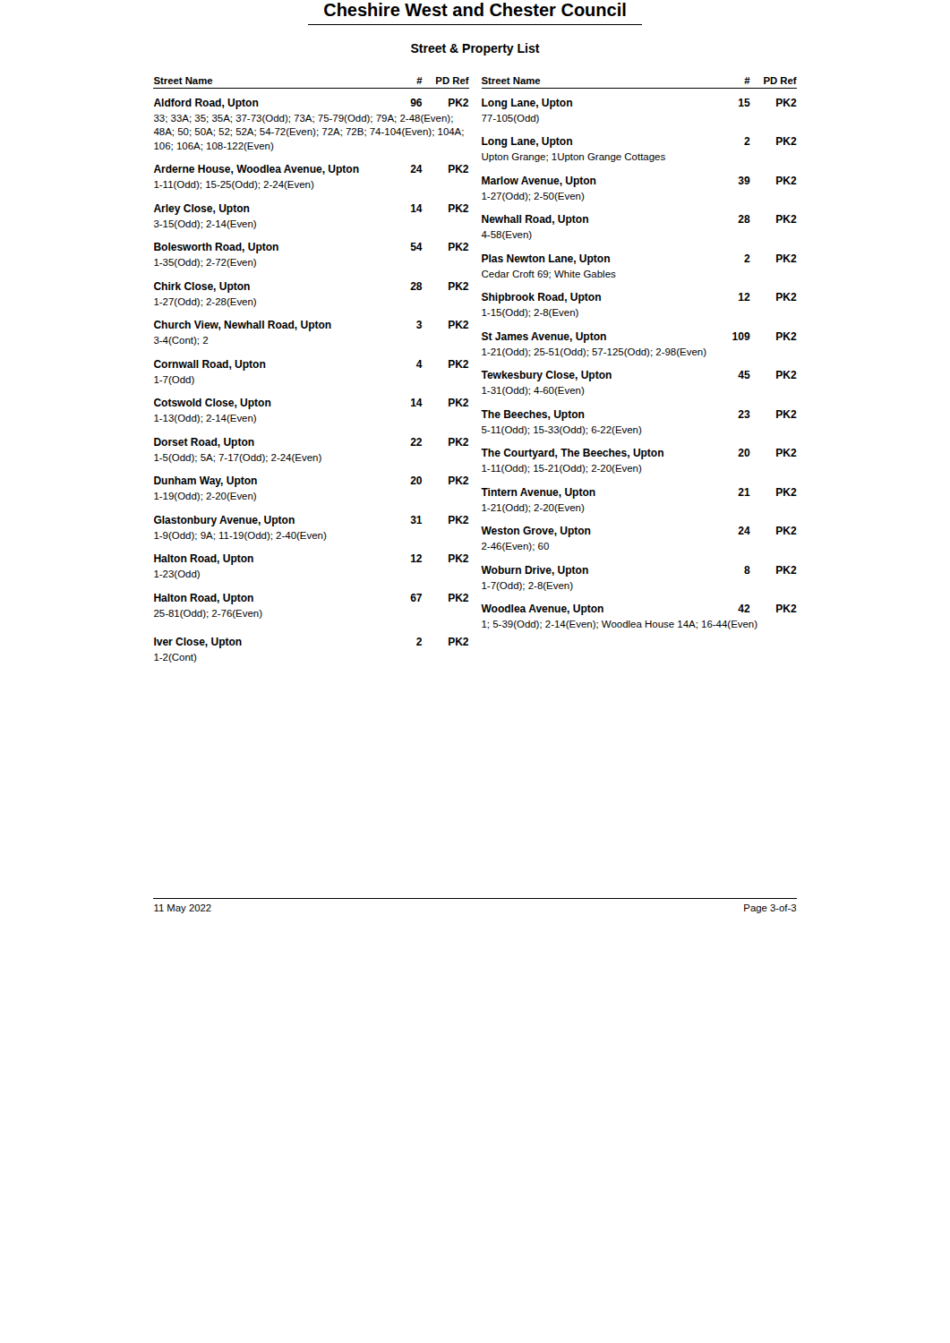Cheshire West and Chester Council
Street & Property List
| Street Name | # | PD Ref |
| --- | --- | --- |
| Aldford Road, Upton | 96 | PK2 |
| 33; 33A; 35; 35A; 37-73(Odd); 73A; 75-79(Odd); 79A; 2-48(Even); 48A; 50; 50A; 52; 52A; 54-72(Even); 72A; 72B; 74-104(Even); 104A; 106; 106A; 108-122(Even) |
| Arderne House, Woodlea Avenue, Upton | 24 | PK2 |
| 1-11(Odd); 15-25(Odd); 2-24(Even) |
| Arley Close, Upton | 14 | PK2 |
| 3-15(Odd); 2-14(Even) |
| Bolesworth Road, Upton | 54 | PK2 |
| 1-35(Odd); 2-72(Even) |
| Chirk Close, Upton | 28 | PK2 |
| 1-27(Odd); 2-28(Even) |
| Church View, Newhall Road, Upton | 3 | PK2 |
| 3-4(Cont); 2 |
| Cornwall Road, Upton | 4 | PK2 |
| 1-7(Odd) |
| Cotswold Close, Upton | 14 | PK2 |
| 1-13(Odd); 2-14(Even) |
| Dorset Road, Upton | 22 | PK2 |
| 1-5(Odd); 5A; 7-17(Odd); 2-24(Even) |
| Dunham Way, Upton | 20 | PK2 |
| 1-19(Odd); 2-20(Even) |
| Glastonbury Avenue, Upton | 31 | PK2 |
| 1-9(Odd); 9A; 11-19(Odd); 2-40(Even) |
| Halton Road, Upton | 12 | PK2 |
| 1-23(Odd) |
| Halton Road, Upton | 67 | PK2 |
| 25-81(Odd); 2-76(Even) |
| Iver Close, Upton | 2 | PK2 |
| 1-2(Cont) |
| Street Name | # | PD Ref |
| --- | --- | --- |
| Long Lane, Upton | 15 | PK2 |
| 77-105(Odd) |
| Long Lane, Upton | 2 | PK2 |
| Upton Grange; 1Upton Grange Cottages |
| Marlow Avenue, Upton | 39 | PK2 |
| 1-27(Odd); 2-50(Even) |
| Newhall Road, Upton | 28 | PK2 |
| 4-58(Even) |
| Plas Newton Lane, Upton | 2 | PK2 |
| Cedar Croft 69; White Gables |
| Shipbrook Road, Upton | 12 | PK2 |
| 1-15(Odd); 2-8(Even) |
| St James Avenue, Upton | 109 | PK2 |
| 1-21(Odd); 25-51(Odd); 57-125(Odd); 2-98(Even) |
| Tewkesbury Close, Upton | 45 | PK2 |
| 1-31(Odd); 4-60(Even) |
| The Beeches, Upton | 23 | PK2 |
| 5-11(Odd); 15-33(Odd); 6-22(Even) |
| The Courtyard, The Beeches, Upton | 20 | PK2 |
| 1-11(Odd); 15-21(Odd); 2-20(Even) |
| Tintern Avenue, Upton | 21 | PK2 |
| 1-21(Odd); 2-20(Even) |
| Weston Grove, Upton | 24 | PK2 |
| 2-46(Even); 60 |
| Woburn Drive, Upton | 8 | PK2 |
| 1-7(Odd); 2-8(Even) |
| Woodlea Avenue, Upton | 42 | PK2 |
| 1; 5-39(Odd); 2-14(Even); Woodlea House 14A; 16-44(Even) |
11 May 2022 Page 3-of-3